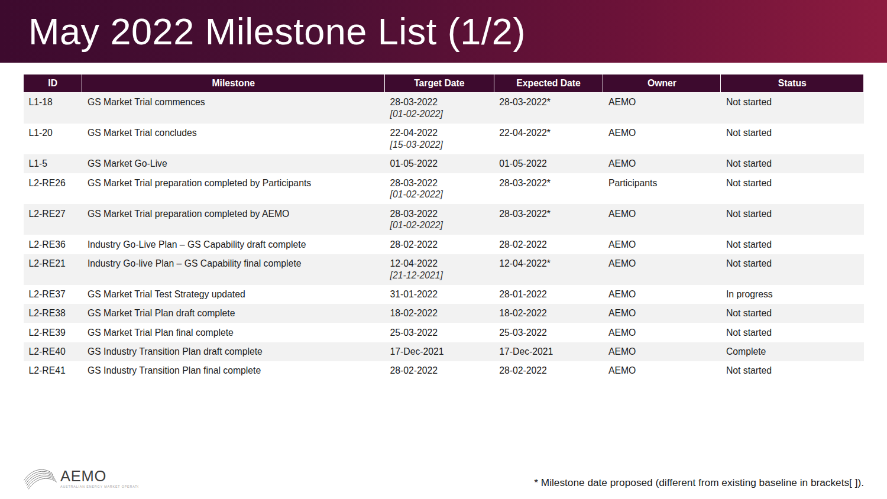May 2022 Milestone List (1/2)
| ID | Milestone | Target Date | Expected Date | Owner | Status |
| --- | --- | --- | --- | --- | --- |
| L1-18 | GS Market Trial commences | 28-03-2022 [01-02-2022] | 28-03-2022* | AEMO | Not started |
| L1-20 | GS Market Trial concludes | 22-04-2022 [15-03-2022] | 22-04-2022* | AEMO | Not started |
| L1-5 | GS Market Go-Live | 01-05-2022 | 01-05-2022 | AEMO | Not started |
| L2-RE26 | GS Market Trial preparation completed by Participants | 28-03-2022 [01-02-2022] | 28-03-2022* | Participants | Not started |
| L2-RE27 | GS Market Trial preparation completed by AEMO | 28-03-2022 [01-02-2022] | 28-03-2022* | AEMO | Not started |
| L2-RE36 | Industry Go-Live Plan – GS Capability draft complete | 28-02-2022 | 28-02-2022 | AEMO | Not started |
| L2-RE21 | Industry Go-live Plan – GS Capability final complete | 12-04-2022 [21-12-2021] | 12-04-2022* | AEMO | Not started |
| L2-RE37 | GS Market Trial Test Strategy updated | 31-01-2022 | 28-01-2022 | AEMO | In progress |
| L2-RE38 | GS Market Trial Plan draft complete | 18-02-2022 | 18-02-2022 | AEMO | Not started |
| L2-RE39 | GS Market Trial Plan final complete | 25-03-2022 | 25-03-2022 | AEMO | Not started |
| L2-RE40 | GS Industry Transition Plan draft complete | 17-Dec-2021 | 17-Dec-2021 | AEMO | Complete |
| L2-RE41 | GS Industry Transition Plan final complete | 28-02-2022 | 28-02-2022 | AEMO | Not started |
AEMO AUSTRALIAN ENERGY MARKET OPERATOR
* Milestone date proposed (different from existing baseline in brackets[ ]).